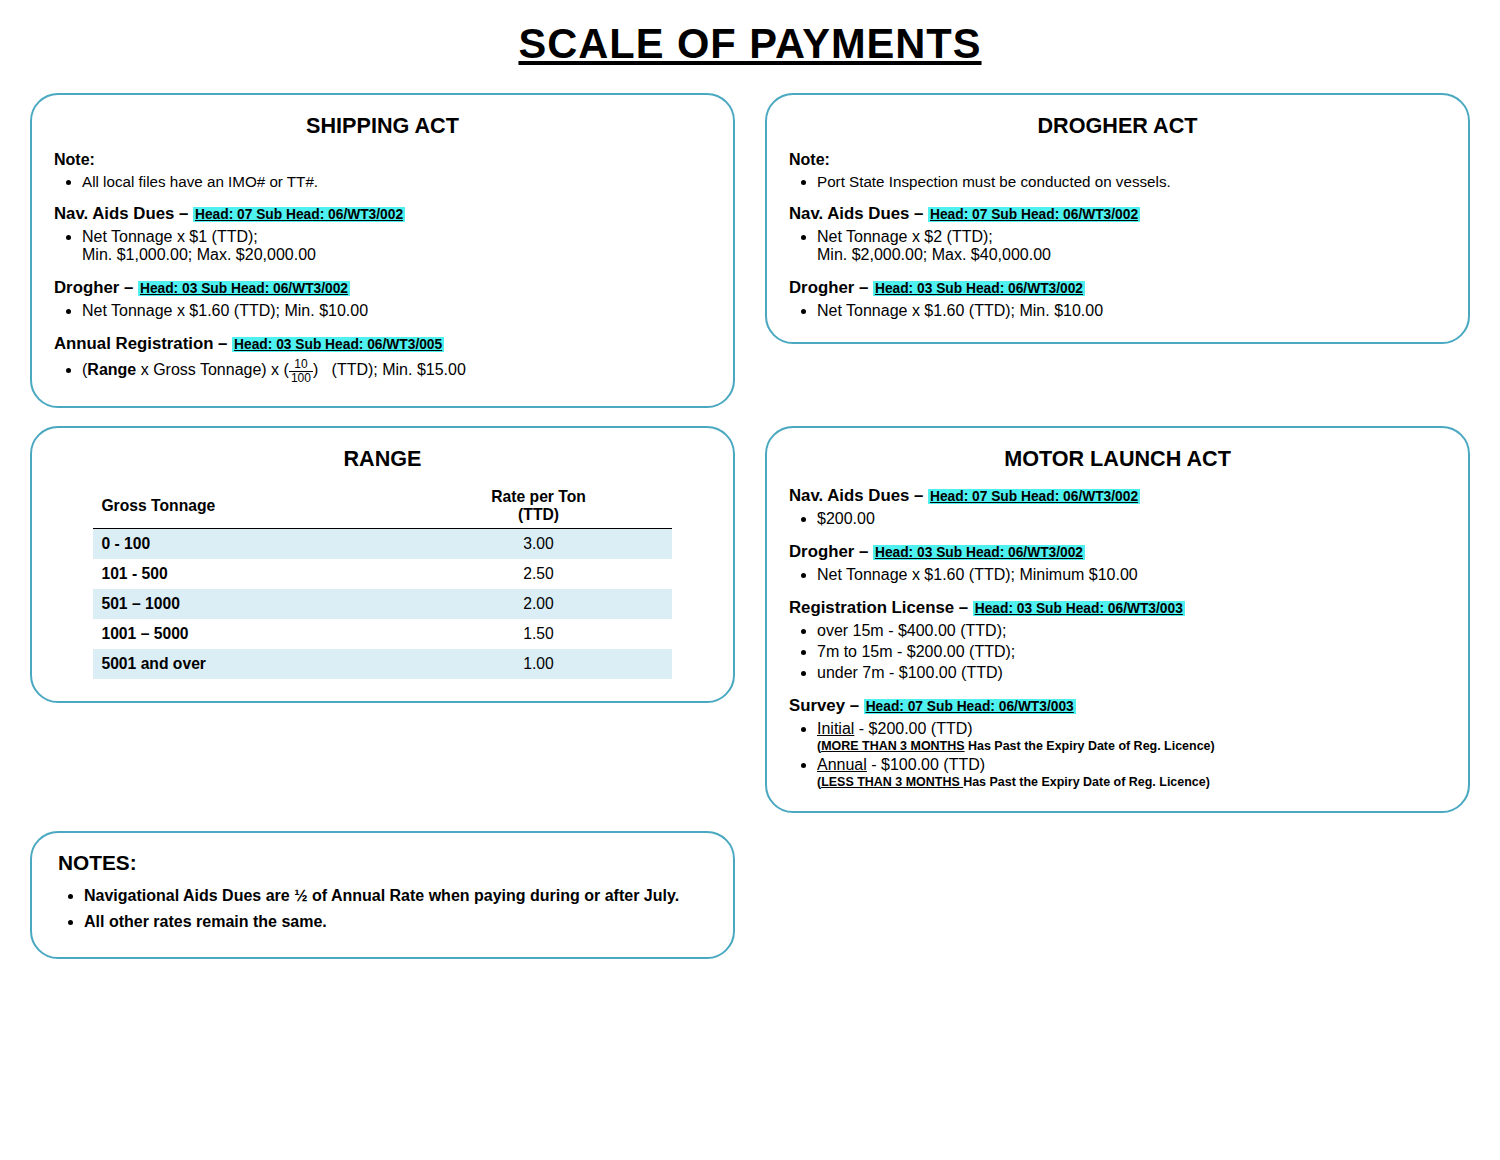SCALE OF PAYMENTS
SHIPPING ACT
Note:
All local files have an IMO# or TT#.
Nav. Aids Dues – Head: 07 Sub Head: 06/WT3/002
Net Tonnage x $1 (TTD);
Min. $1,000.00; Max. $20,000.00
Drogher – Head: 03 Sub Head: 06/WT3/002
Net Tonnage x $1.60 (TTD); Min. $10.00
Annual Registration – Head: 03 Sub Head: 06/WT3/005
(Range x Gross Tonnage) x (10100) (TTD); Min. $15.00
DROGHER ACT
Note:
Port State Inspection must be conducted on vessels.
Nav. Aids Dues – Head: 07 Sub Head: 06/WT3/002
Net Tonnage x $2 (TTD);
Min. $2,000.00; Max. $40,000.00
Drogher – Head: 03 Sub Head: 06/WT3/002
Net Tonnage x $1.60 (TTD); Min. $10.00
RANGE
| Gross Tonnage | Rate per Ton (TTD) |
| --- | --- |
| 0 - 100 | 3.00 |
| 101 - 500 | 2.50 |
| 501 – 1000 | 2.00 |
| 1001 – 5000 | 1.50 |
| 5001 and over | 1.00 |
MOTOR LAUNCH ACT
Nav. Aids Dues – Head: 07 Sub Head: 06/WT3/002
$200.00
Drogher – Head: 03 Sub Head: 06/WT3/002
Net Tonnage x $1.60 (TTD); Minimum $10.00
Registration License – Head: 03 Sub Head: 06/WT3/003
over 15m - $400.00 (TTD);
7m to 15m - $200.00 (TTD);
under 7m - $100.00 (TTD)
Survey – Head: 07 Sub Head: 06/WT3/003
Initial - $200.00 (TTD) (MORE THAN 3 MONTHS Has Past the Expiry Date of Reg. Licence)
Annual - $100.00 (TTD) (LESS THAN 3 MONTHS Has Past the Expiry Date of Reg. Licence)
NOTES:
Navigational Aids Dues are ½ of Annual Rate when paying during or after July.
All other rates remain the same.